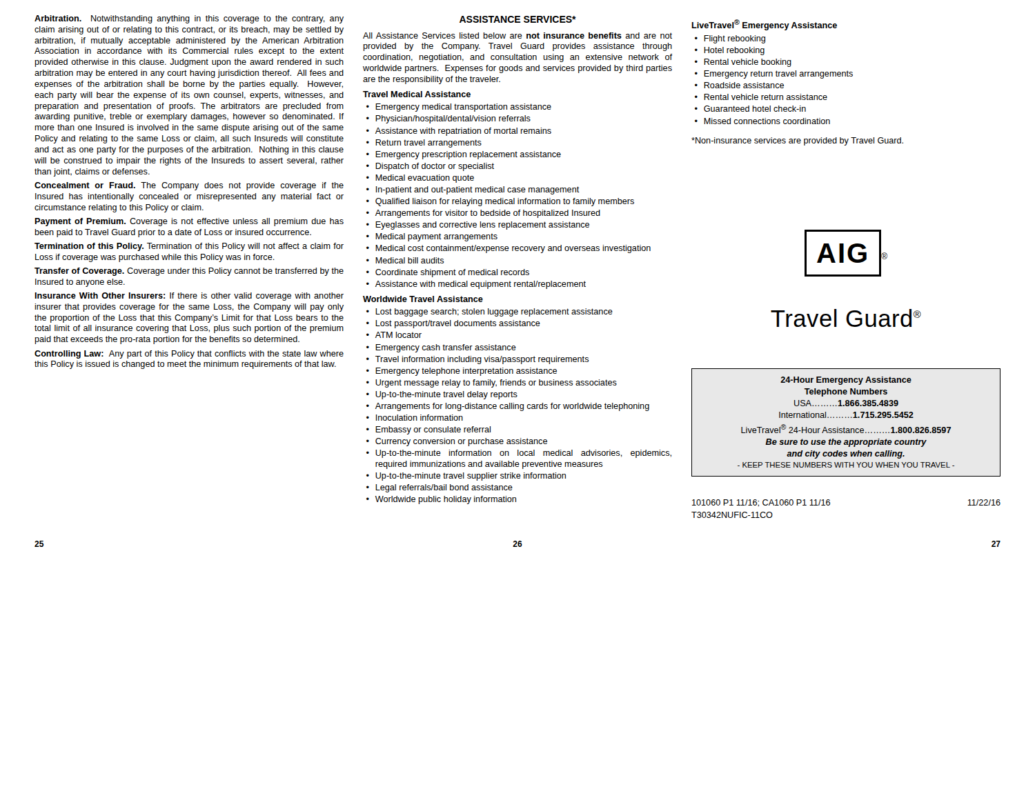Arbitration. Notwithstanding anything in this coverage to the contrary, any claim arising out of or relating to this contract, or its breach, may be settled by arbitration, if mutually acceptable administered by the American Arbitration Association in accordance with its Commercial rules except to the extent provided otherwise in this clause. Judgment upon the award rendered in such arbitration may be entered in any court having jurisdiction thereof. All fees and expenses of the arbitration shall be borne by the parties equally. However, each party will bear the expense of its own counsel, experts, witnesses, and preparation and presentation of proofs. The arbitrators are precluded from awarding punitive, treble or exemplary damages, however so denominated. If more than one Insured is involved in the same dispute arising out of the same Policy and relating to the same Loss or claim, all such Insureds will constitute and act as one party for the purposes of the arbitration. Nothing in this clause will be construed to impair the rights of the Insureds to assert several, rather than joint, claims or defenses.
Concealment or Fraud. The Company does not provide coverage if the Insured has intentionally concealed or misrepresented any material fact or circumstance relating to this Policy or claim.
Payment of Premium. Coverage is not effective unless all premium due has been paid to Travel Guard prior to a date of Loss or insured occurrence.
Termination of this Policy. Termination of this Policy will not affect a claim for Loss if coverage was purchased while this Policy was in force.
Transfer of Coverage. Coverage under this Policy cannot be transferred by the Insured to anyone else.
Insurance With Other Insurers: If there is other valid coverage with another insurer that provides coverage for the same Loss, the Company will pay only the proportion of the Loss that this Company’s Limit for that Loss bears to the total limit of all insurance covering that Loss, plus such portion of the premium paid that exceeds the pro-rata portion for the benefits so determined.
Controlling Law: Any part of this Policy that conflicts with the state law where this Policy is issued is changed to meet the minimum requirements of that law.
25
ASSISTANCE SERVICES*
All Assistance Services listed below are not insurance benefits and are not provided by the Company. Travel Guard provides assistance through coordination, negotiation, and consultation using an extensive network of worldwide partners. Expenses for goods and services provided by third parties are the responsibility of the traveler.
Travel Medical Assistance
Emergency medical transportation assistance
Physician/hospital/dental/vision referrals
Assistance with repatriation of mortal remains
Return travel arrangements
Emergency prescription replacement assistance
Dispatch of doctor or specialist
Medical evacuation quote
In-patient and out-patient medical case management
Qualified liaison for relaying medical information to family members
Arrangements for visitor to bedside of hospitalized Insured
Eyeglasses and corrective lens replacement assistance
Medical payment arrangements
Medical cost containment/expense recovery and overseas investigation
Medical bill audits
Coordinate shipment of medical records
Assistance with medical equipment rental/replacement
Worldwide Travel Assistance
Lost baggage search; stolen luggage replacement assistance
Lost passport/travel documents assistance
ATM locator
Emergency cash transfer assistance
Travel information including visa/passport requirements
Emergency telephone interpretation assistance
Urgent message relay to family, friends or business associates
Up-to-the-minute travel delay reports
Arrangements for long-distance calling cards for worldwide telephoning
Inoculation information
Embassy or consulate referral
Currency conversion or purchase assistance
Up-to-the-minute information on local medical advisories, epidemics, required immunizations and available preventive measures
Up-to-the-minute travel supplier strike information
Legal referrals/bail bond assistance
Worldwide public holiday information
26
LiveTravel® Emergency Assistance
Flight rebooking
Hotel rebooking
Rental vehicle booking
Emergency return travel arrangements
Roadside assistance
Rental vehicle return assistance
Guaranteed hotel check-in
Missed connections coordination
*Non-insurance services are provided by Travel Guard.
AIG®
Travel Guard®
24-Hour Emergency Assistance
Telephone Numbers
USA………1.866.385.4839
International………1.715.295.5452
LiveTravel® 24-Hour Assistance………1.800.826.8597
Be sure to use the appropriate country
and city codes when calling.
- KEEP THESE NUMBERS WITH YOU WHEN YOU TRAVEL -
101060 P1 11/16; CA1060 P1 11/16 11/22/16
T30342NUFIC-11CO
27